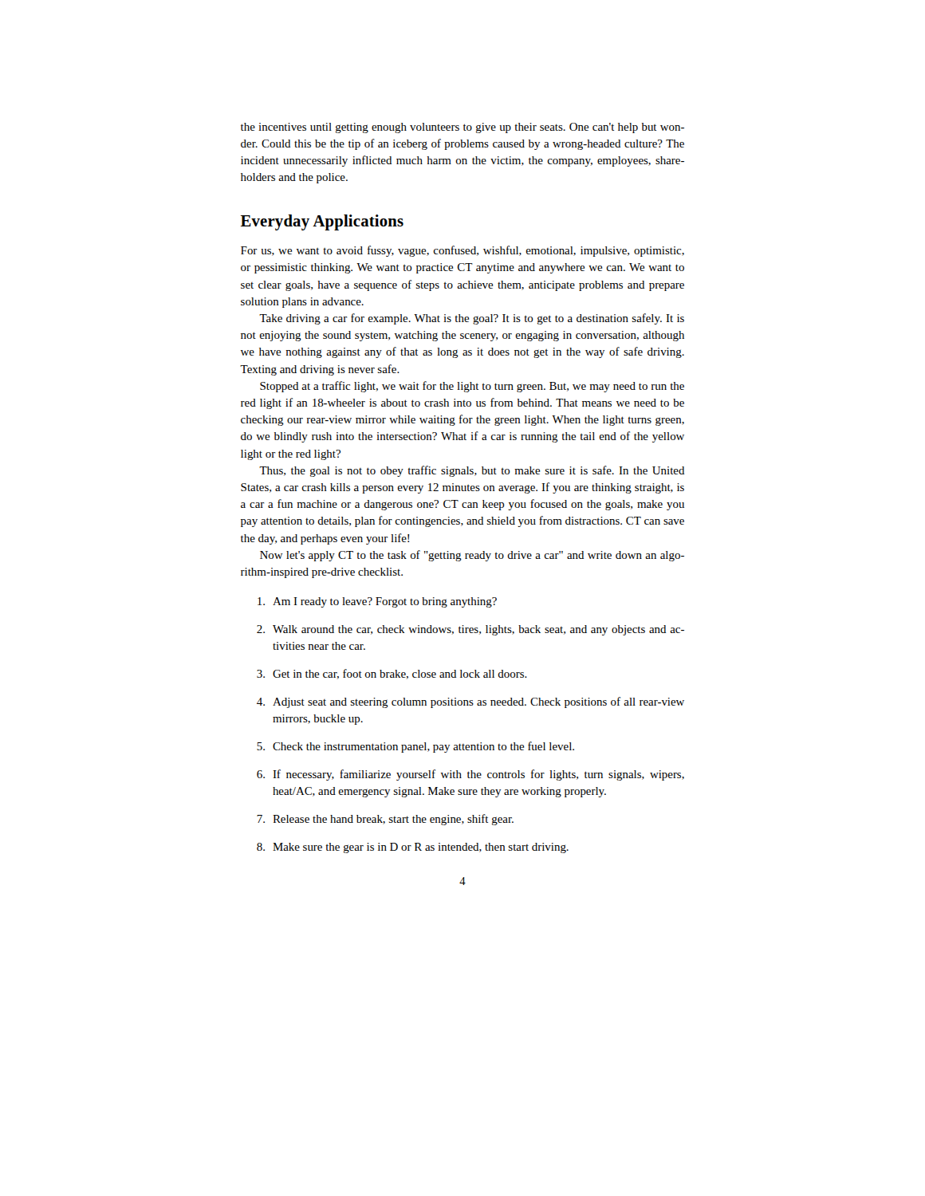the incentives until getting enough volunteers to give up their seats. One can't help but wonder. Could this be the tip of an iceberg of problems caused by a wrong-headed culture? The incident unnecessarily inflicted much harm on the victim, the company, employees, shareholders and the police.
Everyday Applications
For us, we want to avoid fussy, vague, confused, wishful, emotional, impulsive, optimistic, or pessimistic thinking. We want to practice CT anytime and anywhere we can. We want to set clear goals, have a sequence of steps to achieve them, anticipate problems and prepare solution plans in advance.
Take driving a car for example. What is the goal? It is to get to a destination safely. It is not enjoying the sound system, watching the scenery, or engaging in conversation, although we have nothing against any of that as long as it does not get in the way of safe driving. Texting and driving is never safe.
Stopped at a traffic light, we wait for the light to turn green. But, we may need to run the red light if an 18-wheeler is about to crash into us from behind. That means we need to be checking our rear-view mirror while waiting for the green light. When the light turns green, do we blindly rush into the intersection? What if a car is running the tail end of the yellow light or the red light?
Thus, the goal is not to obey traffic signals, but to make sure it is safe. In the United States, a car crash kills a person every 12 minutes on average. If you are thinking straight, is a car a fun machine or a dangerous one? CT can keep you focused on the goals, make you pay attention to details, plan for contingencies, and shield you from distractions. CT can save the day, and perhaps even your life!
Now let's apply CT to the task of "getting ready to drive a car" and write down an algorithm-inspired pre-drive checklist.
Am I ready to leave? Forgot to bring anything?
Walk around the car, check windows, tires, lights, back seat, and any objects and activities near the car.
Get in the car, foot on brake, close and lock all doors.
Adjust seat and steering column positions as needed. Check positions of all rear-view mirrors, buckle up.
Check the instrumentation panel, pay attention to the fuel level.
If necessary, familiarize yourself with the controls for lights, turn signals, wipers, heat/AC, and emergency signal. Make sure they are working properly.
Release the hand break, start the engine, shift gear.
Make sure the gear is in D or R as intended, then start driving.
4